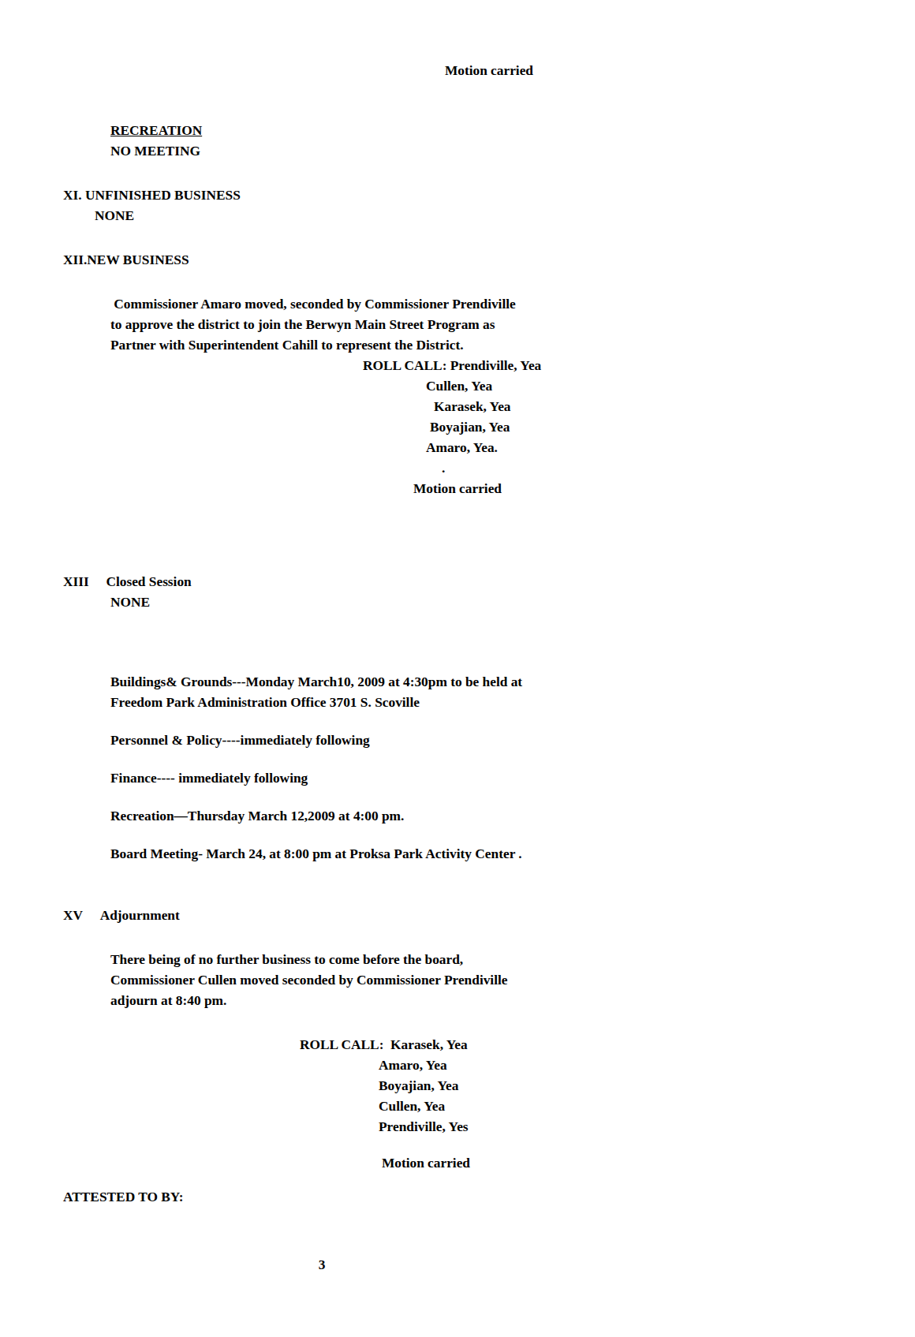Motion carried
RECREATION
NO MEETING
XI. UNFINISHED BUSINESS
NONE
XII.NEW BUSINESS
Commissioner Amaro moved, seconded by Commissioner Prendiville
to approve the district to join the Berwyn Main Street Program as
Partner with Superintendent Cahill to represent the District.
ROLL CALL: Prendiville, Yea
Cullen, Yea
Karasek, Yea
Boyajian, Yea
Amaro, Yea.
.
Motion carried
XIII Closed Session
NONE
Buildings& Grounds---Monday March10, 2009 at 4:30pm to be held at
Freedom Park Administration Office 3701 S. Scoville
Personnel & Policy----immediately following
Finance---- immediately following
Recreation—Thursday March 12,2009 at 4:00 pm.
Board Meeting- March 24, at 8:00 pm at Proksa Park Activity Center .
XV Adjournment
There being of no further business to come before the board,
Commissioner Cullen moved seconded by Commissioner Prendiville
adjourn at 8:40 pm.
ROLL CALL: Karasek, Yea
Amaro, Yea
Boyajian, Yea
Cullen, Yea
Prendiville, Yes
Motion carried
ATTESTED TO BY:
3